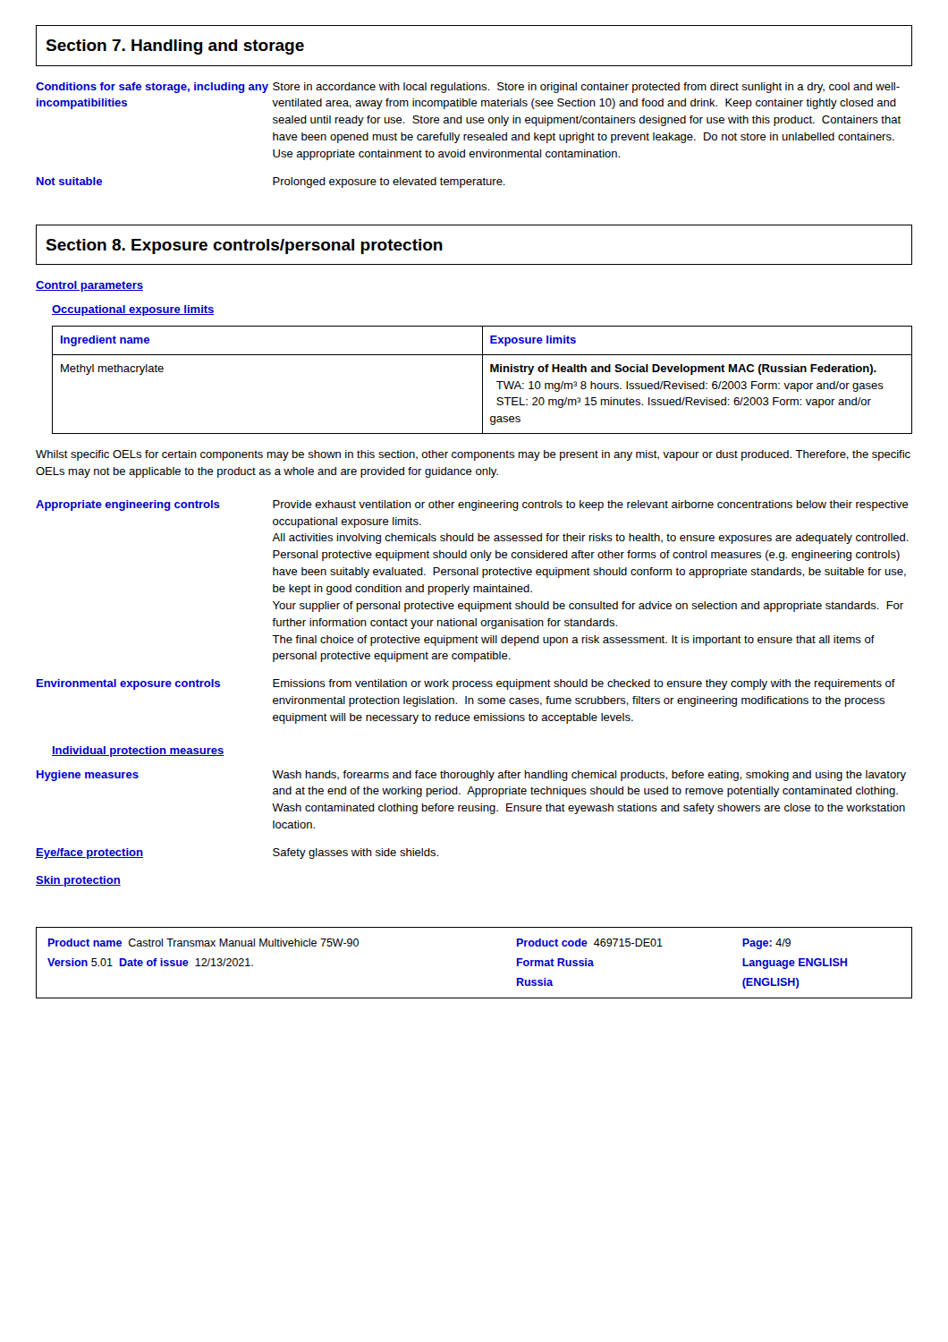Section 7. Handling and storage
| Conditions for safe storage, including any incompatibilities | Store in accordance with local regulations. Store in original container protected from direct sunlight in a dry, cool and well-ventilated area, away from incompatible materials (see Section 10) and food and drink. Keep container tightly closed and sealed until ready for use. Store and use only in equipment/containers designed for use with this product. Containers that have been opened must be carefully resealed and kept upright to prevent leakage. Do not store in unlabelled containers. Use appropriate containment to avoid environmental contamination. |
| Not suitable | Prolonged exposure to elevated temperature. |
Section 8. Exposure controls/personal protection
Control parameters
Occupational exposure limits
| Ingredient name | Exposure limits |
| --- | --- |
| Methyl methacrylate | Ministry of Health and Social Development MAC (Russian Federation). TWA: 10 mg/m³ 8 hours. Issued/Revised: 6/2003 Form: vapor and/or gases STEL: 20 mg/m³ 15 minutes. Issued/Revised: 6/2003 Form: vapor and/or gases |
Whilst specific OELs for certain components may be shown in this section, other components may be present in any mist, vapour or dust produced. Therefore, the specific OELs may not be applicable to the product as a whole and are provided for guidance only.
| Appropriate engineering controls | Provide exhaust ventilation or other engineering controls to keep the relevant airborne concentrations below their respective occupational exposure limits. All activities involving chemicals should be assessed for their risks to health, to ensure exposures are adequately controlled. Personal protective equipment should only be considered after other forms of control measures (e.g. engineering controls) have been suitably evaluated. Personal protective equipment should conform to appropriate standards, be suitable for use, be kept in good condition and properly maintained. Your supplier of personal protective equipment should be consulted for advice on selection and appropriate standards. For further information contact your national organisation for standards. The final choice of protective equipment will depend upon a risk assessment. It is important to ensure that all items of personal protective equipment are compatible. |
| Environmental exposure controls | Emissions from ventilation or work process equipment should be checked to ensure they comply with the requirements of environmental protection legislation. In some cases, fume scrubbers, filters or engineering modifications to the process equipment will be necessary to reduce emissions to acceptable levels. |
Individual protection measures
| Hygiene measures | Wash hands, forearms and face thoroughly after handling chemical products, before eating, smoking and using the lavatory and at the end of the working period. Appropriate techniques should be used to remove potentially contaminated clothing. Wash contaminated clothing before reusing. Ensure that eyewash stations and safety showers are close to the workstation location. |
| Eye/face protection | Safety glasses with side shields. |
| Skin protection | |
| Product name Castrol Transmax Manual Multivehicle 75W-90 | Product code 469715-DE01 | Page: 4/9 |
| Version 5.01 Date of issue 12/13/2021. | Format Russia | Language ENGLISH |
| | Russia | (ENGLISH) |